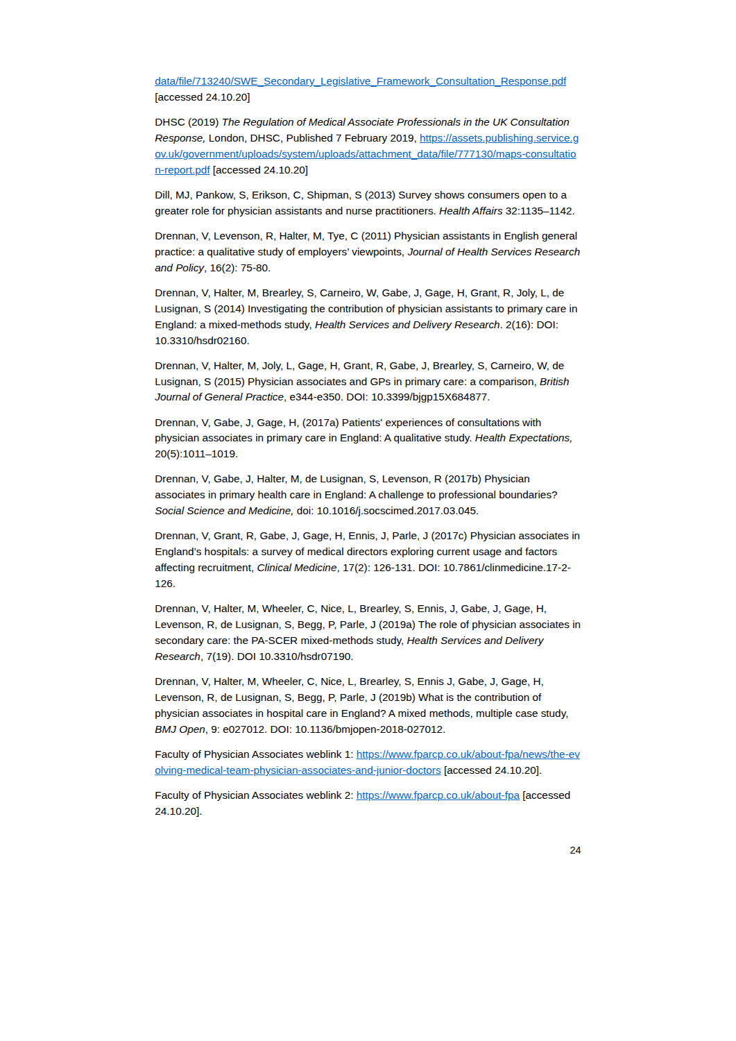data/file/713240/SWE_Secondary_Legislative_Framework_Consultation_Response.pdf
[accessed 24.10.20]
DHSC (2019) The Regulation of Medical Associate Professionals in the UK Consultation Response, London, DHSC, Published 7 February 2019, https://assets.publishing.service.gov.uk/government/uploads/system/uploads/attachment_data/file/777130/maps-consultation-report.pdf [accessed 24.10.20]
Dill, MJ, Pankow, S, Erikson, C, Shipman, S (2013) Survey shows consumers open to a greater role for physician assistants and nurse practitioners. Health Affairs 32:1135–1142.
Drennan, V, Levenson, R, Halter, M, Tye, C (2011) Physician assistants in English general practice: a qualitative study of employers’ viewpoints, Journal of Health Services Research and Policy, 16(2): 75-80.
Drennan, V, Halter, M, Brearley, S, Carneiro, W, Gabe, J, Gage, H, Grant, R, Joly, L, de Lusignan, S (2014) Investigating the contribution of physician assistants to primary care in England: a mixed-methods study, Health Services and Delivery Research. 2(16): DOI: 10.3310/hsdr02160.
Drennan, V, Halter, M, Joly, L, Gage, H, Grant, R, Gabe, J, Brearley, S, Carneiro, W, de Lusignan, S (2015) Physician associates and GPs in primary care: a comparison, British Journal of General Practice, e344-e350. DOI: 10.3399/bjgp15X684877.
Drennan, V, Gabe, J, Gage, H, (2017a) Patients' experiences of consultations with physician associates in primary care in England: A qualitative study. Health Expectations, 20(5):1011–1019.
Drennan, V, Gabe, J, Halter, M, de Lusignan, S, Levenson, R (2017b) Physician associates in primary health care in England: A challenge to professional boundaries? Social Science and Medicine, doi: 10.1016/j.socscimed.2017.03.045.
Drennan, V, Grant, R, Gabe, J, Gage, H, Ennis, J, Parle, J (2017c) Physician associates in England’s hospitals: a survey of medical directors exploring current usage and factors affecting recruitment, Clinical Medicine, 17(2): 126-131. DOI: 10.7861/clinmedicine.17-2-126.
Drennan, V, Halter, M, Wheeler, C, Nice, L, Brearley, S, Ennis, J, Gabe, J, Gage, H, Levenson, R, de Lusignan, S, Begg, P, Parle, J (2019a) The role of physician associates in secondary care: the PA-SCER mixed-methods study, Health Services and Delivery Research, 7(19). DOI 10.3310/hsdr07190.
Drennan, V, Halter, M, Wheeler, C, Nice, L, Brearley, S, Ennis J, Gabe, J, Gage, H, Levenson, R, de Lusignan, S, Begg, P, Parle, J (2019b) What is the contribution of physician associates in hospital care in England? A mixed methods, multiple case study, BMJ Open, 9: e027012. DOI: 10.1136/bmjopen-2018-027012.
Faculty of Physician Associates weblink 1: https://www.fparcp.co.uk/about-fpa/news/the-evolving-medical-team-physician-associates-and-junior-doctors [accessed 24.10.20].
Faculty of Physician Associates weblink 2: https://www.fparcp.co.uk/about-fpa [accessed 24.10.20].
24